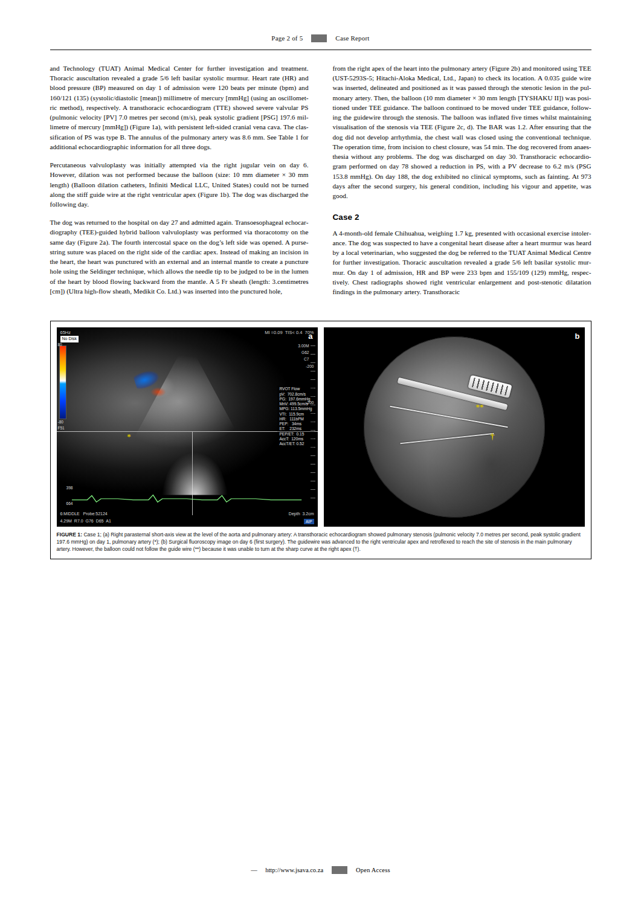Page 2 of 5 Case Report
and Technology (TUAT) Animal Medical Center for further investigation and treatment. Thoracic auscultation revealed a grade 5/6 left basilar systolic murmur. Heart rate (HR) and blood pressure (BP) measured on day 1 of admission were 120 beats per minute (bpm) and 160/121 (135) (systolic/diastolic [mean]) millimetre of mercury [mmHg] (using an oscillometric method), respectively. A transthoracic echocardiogram (TTE) showed severe valvular PS (pulmonic velocity [PV] 7.0 metres per second (m/s), peak systolic gradient [PSG] 197.6 millimetre of mercury [mmHg]) (Figure 1a), with persistent left-sided cranial vena cava. The classification of PS was type B. The annulus of the pulmonary artery was 8.6 mm. See Table 1 for additional echocardiographic information for all three dogs.
Percutaneous valvuloplasty was initially attempted via the right jugular vein on day 6. However, dilation was not performed because the balloon (size: 10 mm diameter × 30 mm length) (Balloon dilation catheters, Infiniti Medical LLC, United States) could not be turned along the stiff guide wire at the right ventricular apex (Figure 1b). The dog was discharged the following day.
The dog was returned to the hospital on day 27 and admitted again. Transoesophageal echocardiography (TEE)-guided hybrid balloon valvuloplasty was performed via thoracotomy on the same day (Figure 2a). The fourth intercostal space on the dog’s left side was opened. A purse-string suture was placed on the right side of the cardiac apex. Instead of making an incision in the heart, the heart was punctured with an external and an internal mantle to create a puncture hole using the Seldinger technique, which allows the needle tip to be judged to be in the lumen of the heart by blood flowing backward from the mantle. A 5 Fr sheath (length: 3.centimetres [cm]) (Ultra high-flow sheath, Medikit Co. Ltd.) was inserted into the punctured hole,
from the right apex of the heart into the pulmonary artery (Figure 2b) and monitored using TEE (UST-5293S-5; Hitachi-Aloka Medical, Ltd., Japan) to check its location. A 0.035 guide wire was inserted, delineated and positioned as it was passed through the stenotic lesion in the pulmonary artery. Then, the balloon (10 mm diameter × 30 mm length [TYSHAKU II]) was positioned under TEE guidance. The balloon continued to be moved under TEE guidance, following the guidewire through the stenosis. The balloon was inflated five times whilst maintaining visualisation of the stenosis via TEE (Figure 2c, d). The BAR was 1.2. After ensuring that the dog did not develop arrhythmia, the chest wall was closed using the conventional technique. The operation time, from incision to chest closure, was 54 min. The dog recovered from anaesthesia without any problems. The dog was discharged on day 30. Transthoracic echocardiogram performed on day 78 showed a reduction in PS, with a PV decrease to 6.2 m/s (PSG 153.8 mmHg). On day 188, the dog exhibited no clinical symptoms, such as fainting. At 973 days after the second surgery, his general condition, including his vigour and appetite, was good.
Case 2
A 4-month-old female Chihuahua, weighing 1.7 kg, presented with occasional exercise intolerance. The dog was suspected to have a congenital heart disease after a heart murmur was heard by a local veterinarian, who suggested the dog be referred to the TUAT Animal Medical Centre for further investigation. Thoracic auscultation revealed a grade 5/6 left basilar systolic murmur. On day 1 of admission, HR and BP were 233 bpm and 155/109 (129) mmHg, respectively. Chest radiographs showed right ventricular enlargement and post-stenotic dilatation findings in the pulmonary artery. Transthoracic
a
65Hz MI =0.09 TIS< 0.4 70%
No Disk
80
-80
F51
3.00M
G62
C7
*
RVOT Flow
pV: 702.8cm/s
PG: 197.6mmHg
MnV: 499.5cm/s
MPG: 113.5mmHg
VTI: 115.9cm
HR: 111bPM
PEP: 34ms
ET: 232ms
PEP/ET: 0.15
AccT: 120ms
AccT/ET: 0.52
398
664
4.29M R7.0 G76 D65 A1 AIP
6:MIDDLE Probe:52124
Depth 3.2cm
-200
-200
b
**
†
FIGURE 1: Case 1; (a) Right parasternal short-axis view at the level of the aorta and pulmonary artery: A transthoracic echocardiogram showed pulmonary stenosis (pulmonic velocity 7.0 metres per second, peak systolic gradient 197.6 mmHg) on day 1, pulmonary artery (*); (b) Surgical fluoroscopy image on day 6 (first surgery). The guidewire was advanced to the right ventricular apex and retroflexed to reach the site of stenosis in the main pulmonary artery. However, the balloon could not follow the guide wire (**) because it was unable to turn at the sharp curve at the right apex (†).
— http://www.jsava.co.za Open Access